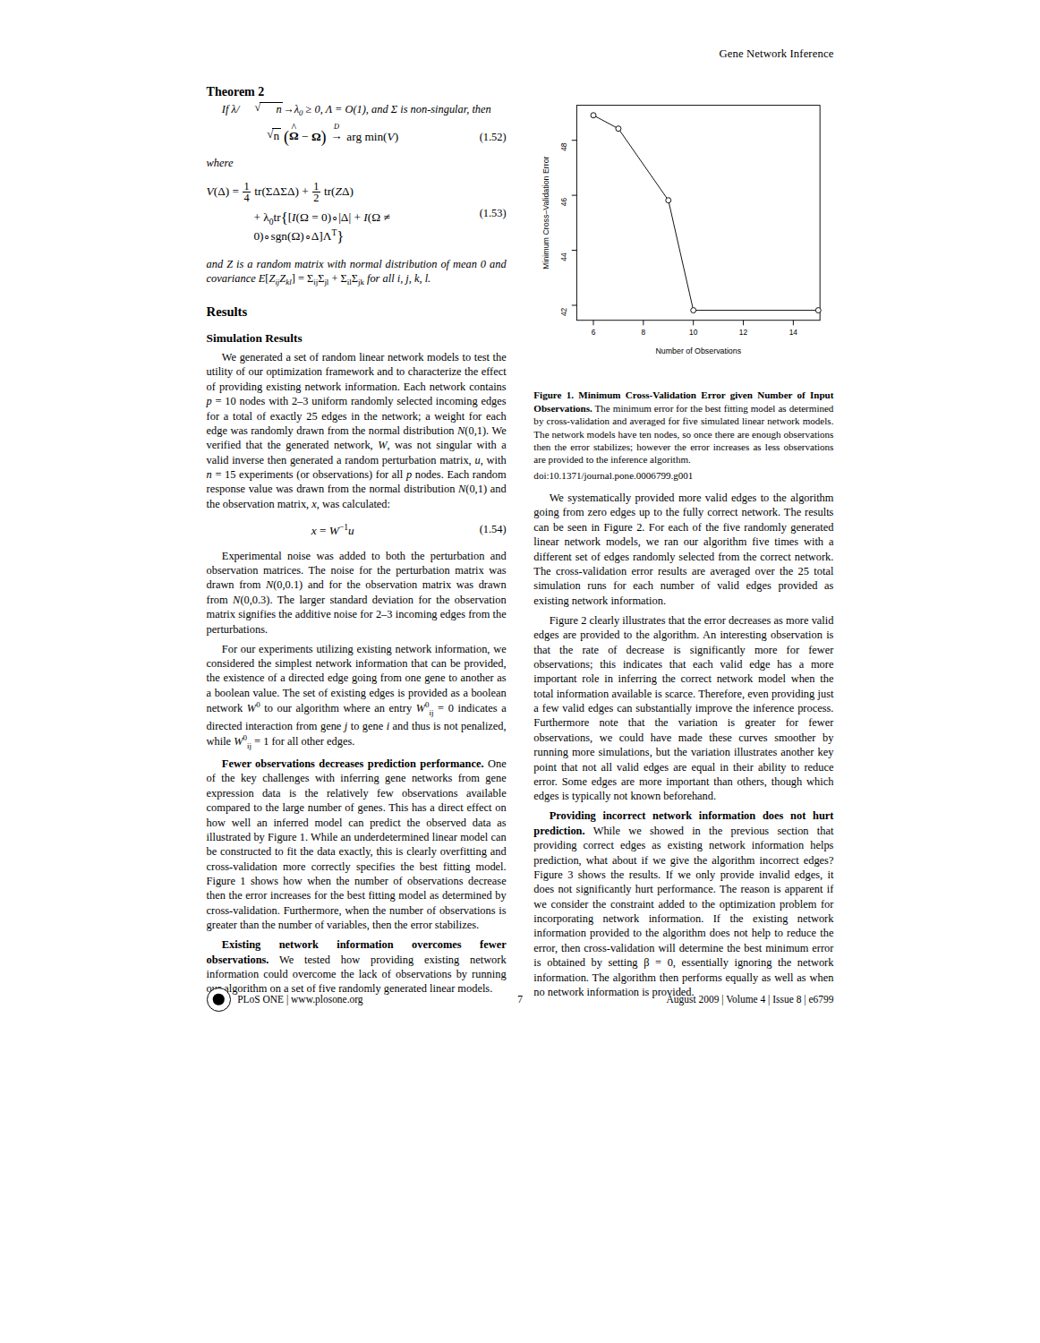Gene Network Inference
Theorem 2
If λ/n→λ0 ≥ 0, Λ = O(1), and Σ is non-singular, then
n (Ω − Ω) D→ arg min(V)
(1.52)
where
V(Δ) = 14 tr(ΣΔΣΔ) + 12 tr(ZΔ)
+ λ0tr{[I(Ω = 0)∘|Δ| + I(Ω ≠ 0)∘sgn(Ω)∘Δ]ΛT}
(1.53)
and Z is a random matrix with normal distribution of mean 0 and covariance E[ZijZkl] = ΣijΣjl + ΣilΣjk for all i, j, k, l.
Results
Simulation Results
We generated a set of random linear network models to test the utility of our optimization framework and to characterize the effect of providing existing network information. Each network contains p = 10 nodes with 2–3 uniform randomly selected incoming edges for a total of exactly 25 edges in the network; a weight for each edge was randomly drawn from the normal distribution N(0,1). We verified that the generated network, W, was not singular with a valid inverse then generated a random perturbation matrix, u, with n = 15 experiments (or observations) for all p nodes. Each random response value was drawn from the normal distribution N(0,1) and the observation matrix, x, was calculated:
x = W−1u
(1.54)
Experimental noise was added to both the perturbation and observation matrices. The noise for the perturbation matrix was drawn from N(0,0.1) and for the observation matrix was drawn from N(0,0.3). The larger standard deviation for the observation matrix signifies the additive noise for 2–3 incoming edges from the perturbations.
For our experiments utilizing existing network information, we considered the simplest network information that can be provided, the existence of a directed edge going from one gene to another as a boolean value. The set of existing edges is provided as a boolean network W0 to our algorithm where an entry W0ij = 0 indicates a directed interaction from gene j to gene i and thus is not penalized, while W0ij = 1 for all other edges.
Fewer observations decreases prediction performance. One of the key challenges with inferring gene networks from gene expression data is the relatively few observations available compared to the large number of genes. This has a direct effect on how well an inferred model can predict the observed data as illustrated by Figure 1. While an underdetermined linear model can be constructed to fit the data exactly, this is clearly overfitting and cross-validation more correctly specifies the best fitting model. Figure 1 shows how when the number of observations decrease then the error increases for the best fitting model as determined by cross-validation. Furthermore, when the number of observations is greater than the number of variables, then the error stabilizes.
Existing network information overcomes fewer observations. We tested how providing existing network information could overcome the lack of observations by running our algorithm on a set of five randomly generated linear models.
42 44 46 48 Minimum Cross–Validation Error 6 8 10 12 14 Number of Observations
Figure 1. Minimum Cross-Validation Error given Number of Input Observations. The minimum error for the best fitting model as determined by cross-validation and averaged for five simulated linear network models. The network models have ten nodes, so once there are enough observations then the error stabilizes; however the error increases as less observations are provided to the inference algorithm.
doi:10.1371/journal.pone.0006799.g001
We systematically provided more valid edges to the algorithm going from zero edges up to the fully correct network. The results can be seen in Figure 2. For each of the five randomly generated linear network models, we ran our algorithm five times with a different set of edges randomly selected from the correct network. The cross-validation error results are averaged over the 25 total simulation runs for each number of valid edges provided as existing network information.
Figure 2 clearly illustrates that the error decreases as more valid edges are provided to the algorithm. An interesting observation is that the rate of decrease is significantly more for fewer observations; this indicates that each valid edge has a more important role in inferring the correct network model when the total information available is scarce. Therefore, even providing just a few valid edges can substantially improve the inference process. Furthermore note that the variation is greater for fewer observations, we could have made these curves smoother by running more simulations, but the variation illustrates another key point that not all valid edges are equal in their ability to reduce error. Some edges are more important than others, though which edges is typically not known beforehand.
Providing incorrect network information does not hurt prediction. While we showed in the previous section that providing correct edges as existing network information helps prediction, what about if we give the algorithm incorrect edges? Figure 3 shows the results. If we only provide invalid edges, it does not significantly hurt performance. The reason is apparent if we consider the constraint added to the optimization problem for incorporating network information. If the existing network information provided to the algorithm does not help to reduce the error, then cross-validation will determine the best minimum error is obtained by setting β = 0, essentially ignoring the network information. The algorithm then performs equally as well as when no network information is provided.
PLoS ONE | www.plosone.org
7
August 2009 | Volume 4 | Issue 8 | e6799